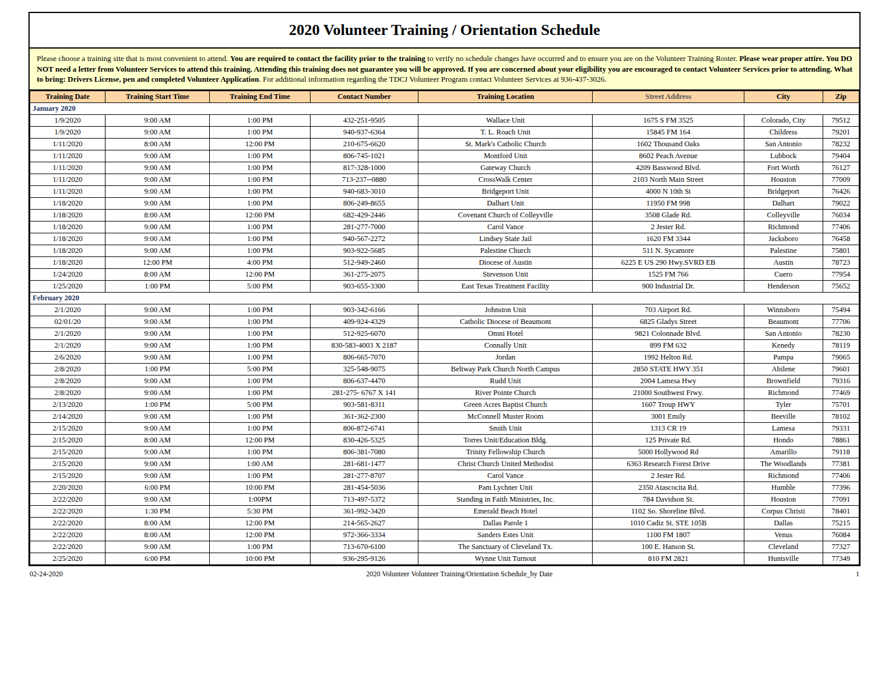2020 Volunteer Training / Orientation Schedule
Please choose a training site that is most convenient to attend. You are required to contact the facility prior to the training to verify no schedule changes have occurred and to ensure you are on the Volunteer Training Roster. Please wear proper attire. You DO NOT need a letter from Volunteer Services to attend this training. Attending this training does not guarantee you will be approved. If you are concerned about your eligibility you are encouraged to contact Volunteer Services prior to attending. What to bring: Drivers License, pen and completed Volunteer Application. For additional information regarding the TDCJ Volunteer Program contact Volunteer Services at 936-437-3026.
| Training Date | Training Start Time | Training End Time | Contact Number | Training Location | Street Address | City | Zip |
| --- | --- | --- | --- | --- | --- | --- | --- |
| January 2020 |
| 1/9/2020 | 9:00 AM | 1:00 PM | 432-251-9505 | Wallace Unit | 1675 S FM 3525 | Colorado, City | 79512 |
| 1/9/2020 | 9:00 AM | 1:00 PM | 940-937-6364 | T. L. Roach Unit | 15845 FM 164 | Childress | 79201 |
| 1/11/2020 | 8:00 AM | 12:00 PM | 210-675-6620 | St. Mark's Catholic Church | 1602 Thousand Oaks | San Antonio | 78232 |
| 1/11/2020 | 9:00 AM | 1:00 PM | 806-745-1021 | Montford Unit | 8602 Peach Avenue | Lubbock | 79404 |
| 1/11/2020 | 9:00 AM | 1:00 PM | 817-328-1000 | Gateway Church | 4209 Basswood Blvd. | Fort Worth | 76127 |
| 1/11/2020 | 9:00 AM | 1:00 PM | 713-237--0880 | CrossWalk Center | 2103 North Main Street | Houston | 77009 |
| 1/11/2020 | 9:00 AM | 1:00 PM | 940-683-3010 | Bridgeport Unit | 4000 N 10th St | Bridgeport | 76426 |
| 1/18/2020 | 9:00 AM | 1:00 PM | 806-249-8655 | Dalhart Unit | 11950 FM 998 | Dalhart | 79022 |
| 1/18/2020 | 8:00 AM | 12:00 PM | 682-429-2446 | Covenant Church of Colleyville | 3508 Glade Rd. | Colleyville | 76034 |
| 1/18/2020 | 9:00 AM | 1:00 PM | 281-277-7000 | Carol Vance | 2 Jester Rd. | Richmond | 77406 |
| 1/18/2020 | 9:00 AM | 1:00 PM | 940-567-2272 | Lindsey State Jail | 1620 FM 3344 | Jacksboro | 76458 |
| 1/18/2020 | 9:00 AM | 1:00 PM | 903-922-5685 | Palestine Church | 511 N. Sycamore | Palestine | 75801 |
| 1/18/2020 | 12:00 PM | 4:00 PM | 512-949-2460 | Diocese of Austin | 6225 E US 290 Hwy.SVRD EB | Austin | 78723 |
| 1/24/2020 | 8:00 AM | 12:00 PM | 361-275-2075 | Stevenson Unit | 1525 FM 766 | Cuero | 77954 |
| 1/25/2020 | 1:00 PM | 5:00 PM | 903-655-3300 | East Texas Treatment Facility | 900 Industrial Dr. | Henderson | 75652 |
| February 2020 |
| 2/1/2020 | 9:00 AM | 1:00 PM | 903-342-6166 | Johnston Unit | 703 Airport Rd. | Winnsboro | 75494 |
| 02/01/20 | 9:00 AM | 1:00 PM | 409-924-4329 | Catholic Diocese of Beaumont | 6825 Gladys Street | Beaumont | 77706 |
| 2/1/2020 | 9:00 AM | 1:00 PM | 512-925-6070 | Omni Hotel | 9821 Colonnade Blvd. | San Antonio | 78230 |
| 2/1/2020 | 9:00 AM | 1:00 PM | 830-583-4003 X 2187 | Connally Unit | 899 FM 632 | Kenedy | 78119 |
| 2/6/2020 | 9:00 AM | 1:00 PM | 806-665-7070 | Jordan | 1992 Helton Rd. | Pampa | 79065 |
| 2/8/2020 | 1:00 PM | 5:00 PM | 325-548-9075 | Beltway Park Church North Campus | 2850 STATE HWY 351 | Abilene | 79601 |
| 2/8/2020 | 9:00 AM | 1:00 PM | 806-637-4470 | Rudd Unit | 2004 Lamesa Hwy | Brownfield | 79316 |
| 2/8/2020 | 9:00 AM | 1:00 PM | 281-275- 6767 X 141 | River Pointe Church | 21000 Southwest Frwy. | Richmond | 77469 |
| 2/13/2020 | 1:00 PM | 5:00 PM | 903-581-8311 | Green Acres Baptist Church | 1607 Troup HWY | Tyler | 75701 |
| 2/14/2020 | 9:00 AM | 1:00 PM | 361-362-2300 | McConnell Muster Room | 3001 Emily | Beeville | 78102 |
| 2/15/2020 | 9:00 AM | 1:00 PM | 806-872-6741 | Smith Unit | 1313 CR 19 | Lamesa | 79331 |
| 2/15/2020 | 8:00 AM | 12:00 PM | 830-426-5325 | Torres Unit/Education Bldg. | 125 Private Rd. | Hondo | 78861 |
| 2/15/2020 | 9:00 AM | 1:00 PM | 806-381-7080 | Trinity Fellowship Church | 5000 Hollywood Rd | Amarillo | 79118 |
| 2/15/2020 | 9:00 AM | 1:00 AM | 281-681-1477 | Christ Church United Methodist | 6363 Research Forest Drive | The Woodlands | 77381 |
| 2/15/2020 | 9:00 AM | 1:00 PM | 281-277-8707 | Carol Vance | 2 Jester Rd. | Richmond | 77406 |
| 2/20/2020 | 6:00 PM | 10:00 PM | 281-454-5036 | Pam Lychner Unit | 2350 Atascocita Rd. | Humble | 77396 |
| 2/22/2020 | 9:00 AM | 1:00PM | 713-497-5372 | Standing in Faith Ministries, Inc. | 784 Davidson St. | Houston | 77091 |
| 2/22/2020 | 1:30 PM | 5:30 PM | 361-992-3420 | Emerald Beach Hotel | 1102 So. Shoreline Blvd. | Corpus Christi | 78401 |
| 2/22/2020 | 8:00 AM | 12:00 PM | 214-565-2627 | Dallas Parole 1 | 1010 Cadiz St. STE 105B | Dallas | 75215 |
| 2/22/2020 | 8:00 AM | 12:00 PM | 972-366-3334 | Sanders Estes Unit | 1100 FM 1807 | Venus | 76084 |
| 2/22/2020 | 9:00 AM | 1:00 PM | 713-670-6100 | The Sanctuary of Cleveland Tx. | 100 E. Hanson St. | Cleveland | 77327 |
| 2/25/2020 | 6:00 PM | 10:00 PM | 936-295-9126 | Wynne Unit Turnout | 810 FM 2821 | Huntsville | 77349 |
02-24-2020
2020 Volunteer Volunteer Training/Orientation Schedule_by Date
1